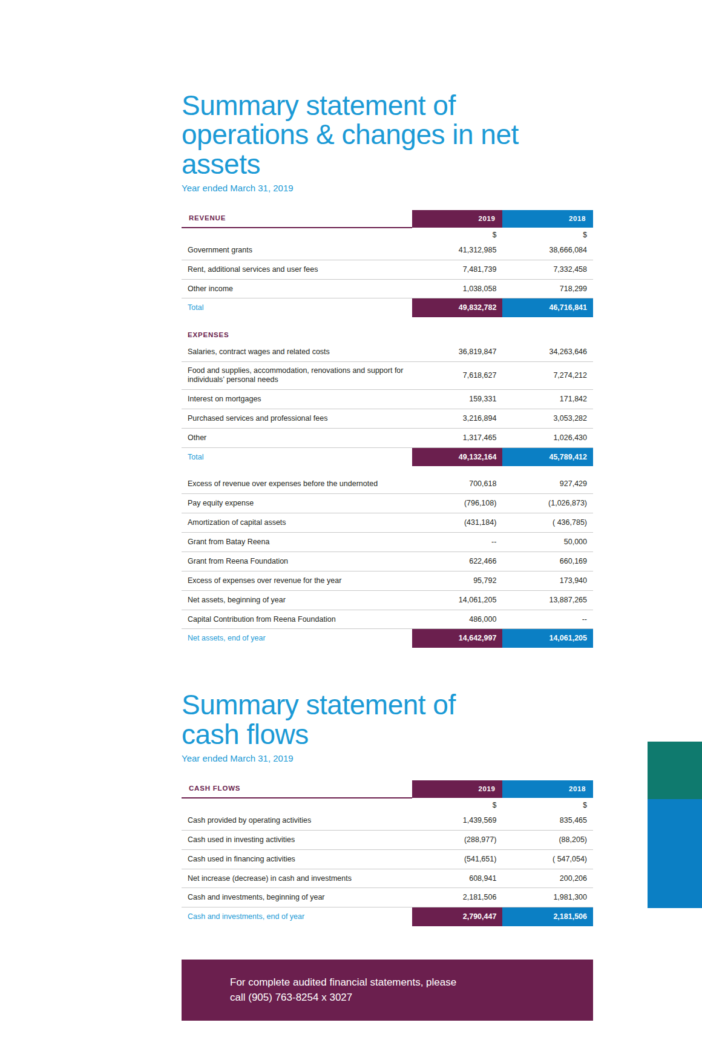Summary statement of
operations & changes in net
assets
Year ended March 31, 2019
| REVENUE | 2019 | 2018 |
| --- | --- | --- |
| | $ | $ |
| Government grants | 41,312,985 | 38,666,084 |
| Rent, additional services and user fees | 7,481,739 | 7,332,458 |
| Other income | 1,038,058 | 718,299 |
| Total | 49,832,782 | 46,716,841 |
| EXPENSES |
| Salaries, contract wages and related costs | 36,819,847 | 34,263,646 |
| Food and supplies, accommodation, renovations and support for individuals’ personal needs | 7,618,627 | 7,274,212 |
| Interest on mortgages | 159,331 | 171,842 |
| Purchased services and professional fees | 3,216,894 | 3,053,282 |
| Other | 1,317,465 | 1,026,430 |
| Total | 49,132,164 | 45,789,412 |
| Excess of revenue over expenses before the undernoted | 700,618 | 927,429 |
| Pay equity expense | (796,108) | (1,026,873) |
| Amortization of capital assets | (431,184) | ( 436,785) |
| Grant from Batay Reena | -- | 50,000 |
| Grant from Reena Foundation | 622,466 | 660,169 |
| Excess of expenses over revenue for the year | 95,792 | 173,940 |
| Net assets, beginning of year | 14,061,205 | 13,887,265 |
| Capital Contribution from Reena Foundation | 486,000 | -- |
| Net assets, end of year | 14,642,997 | 14,061,205 |
Summary statement of
cash flows
Year ended March 31, 2019
| CASH FLOWS | 2019 | 2018 |
| --- | --- | --- |
| | $ | $ |
| Cash provided by operating activities | 1,439,569 | 835,465 |
| Cash used in investing activities | (288,977) | (88,205) |
| Cash used in financing activities | (541,651) | ( 547,054) |
| Net increase (decrease) in cash and investments | 608,941 | 200,206 |
| Cash and investments, beginning of year | 2,181,506 | 1,981,300 |
| Cash and investments, end of year | 2,790,447 | 2,181,506 |
For complete audited financial statements, please
call (905) 763-8254 x 3027